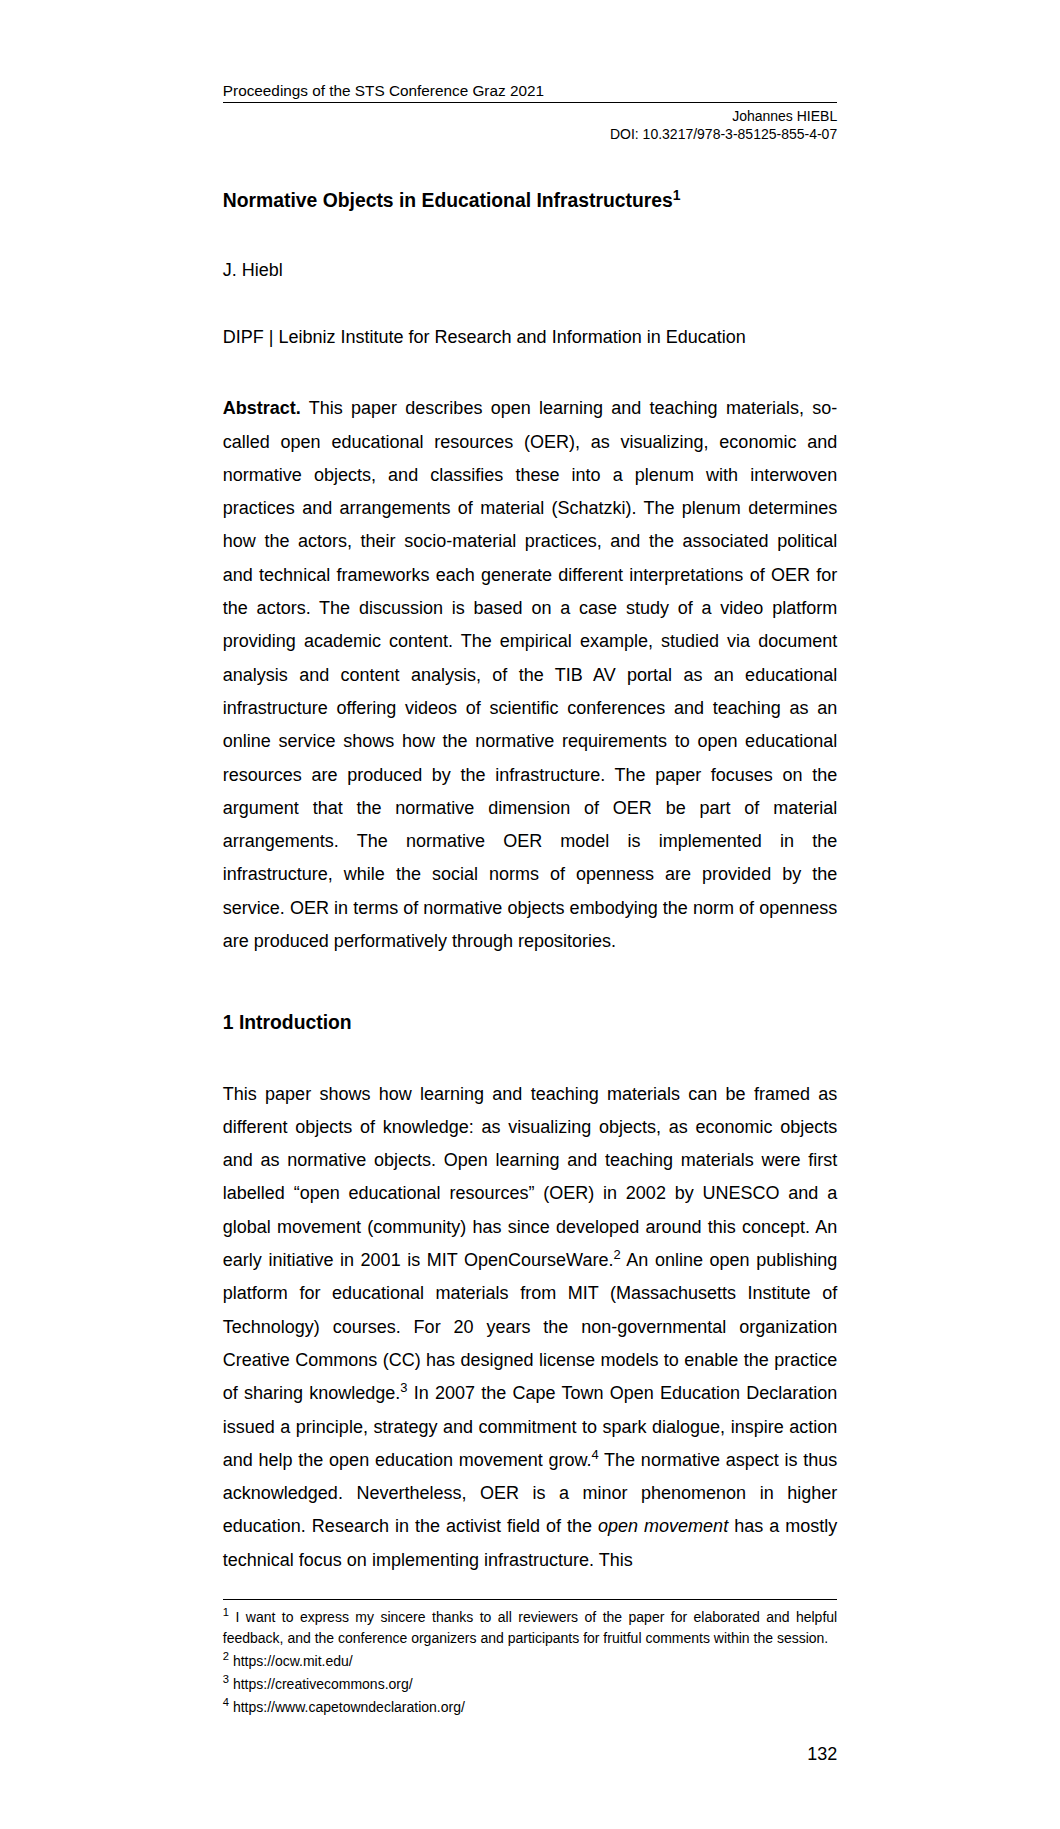Proceedings of the STS Conference Graz 2021
Johannes HIEBL
DOI: 10.3217/978-3-85125-855-4-07
Normative Objects in Educational Infrastructures1
J. Hiebl
DIPF | Leibniz Institute for Research and Information in Education
Abstract. This paper describes open learning and teaching materials, so-called open educational resources (OER), as visualizing, economic and normative objects, and classifies these into a plenum with interwoven practices and arrangements of material (Schatzki). The plenum determines how the actors, their socio-material practices, and the associated political and technical frameworks each generate different interpretations of OER for the actors. The discussion is based on a case study of a video platform providing academic content. The empirical example, studied via document analysis and content analysis, of the TIB AV portal as an educational infrastructure offering videos of scientific conferences and teaching as an online service shows how the normative requirements to open educational resources are produced by the infrastructure. The paper focuses on the argument that the normative dimension of OER be part of material arrangements. The normative OER model is implemented in the infrastructure, while the social norms of openness are provided by the service. OER in terms of normative objects embodying the norm of openness are produced performatively through repositories.
1 Introduction
This paper shows how learning and teaching materials can be framed as different objects of knowledge: as visualizing objects, as economic objects and as normative objects. Open learning and teaching materials were first labelled “open educational resources” (OER) in 2002 by UNESCO and a global movement (community) has since developed around this concept. An early initiative in 2001 is MIT OpenCourseWare.2 An online open publishing platform for educational materials from MIT (Massachusetts Institute of Technology) courses. For 20 years the non-governmental organization Creative Commons (CC) has designed license models to enable the practice of sharing knowledge.3 In 2007 the Cape Town Open Education Declaration issued a principle, strategy and commitment to spark dialogue, inspire action and help the open education movement grow.4 The normative aspect is thus acknowledged. Nevertheless, OER is a minor phenomenon in higher education. Research in the activist field of the open movement has a mostly technical focus on implementing infrastructure. This
1 I want to express my sincere thanks to all reviewers of the paper for elaborated and helpful feedback, and the conference organizers and participants for fruitful comments within the session.
2 https://ocw.mit.edu/
3 https://creativecommons.org/
4 https://www.capetowndeclaration.org/
132